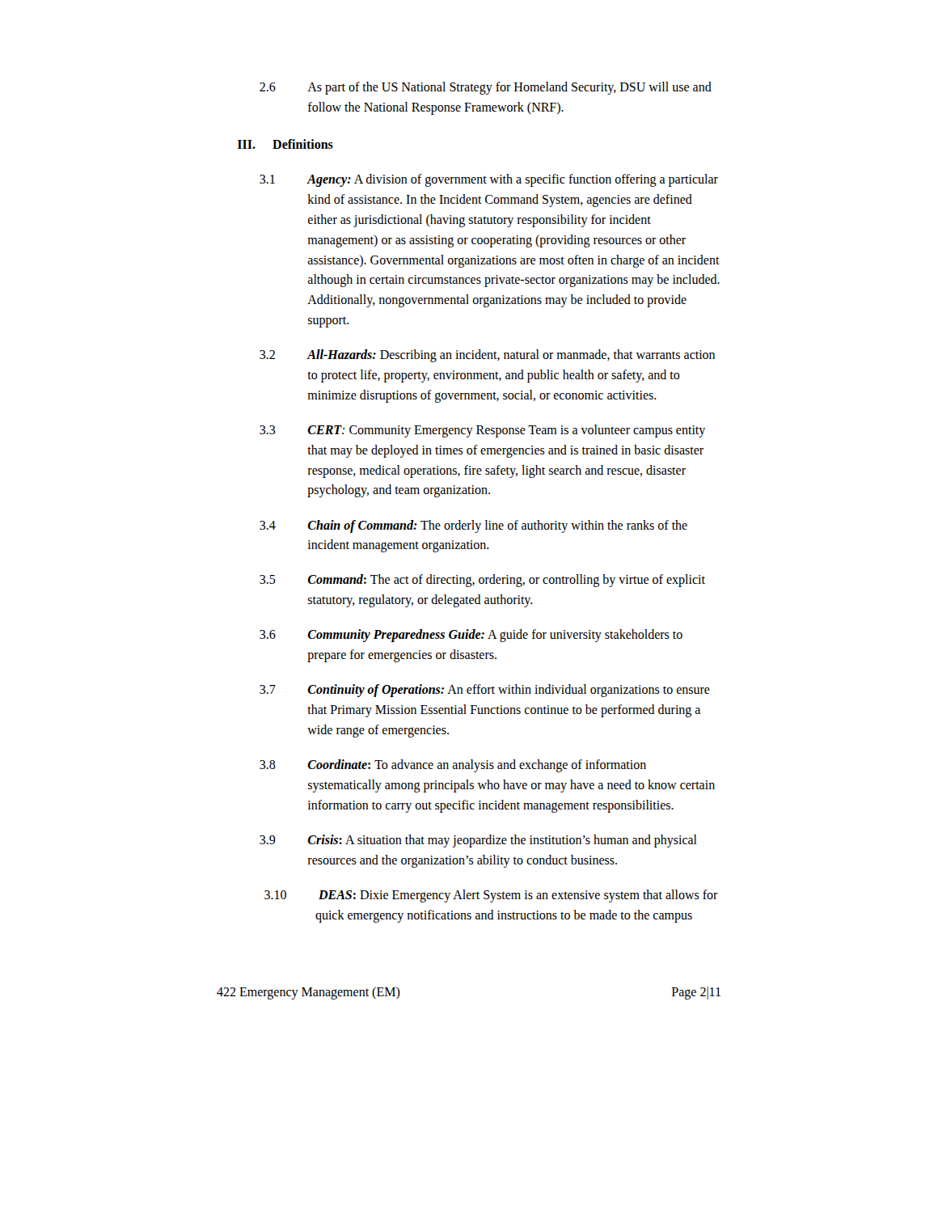2.6
As part of the US National Strategy for Homeland Security, DSU will use and follow the National Response Framework (NRF).
III.
Definitions
3.1
Agency: A division of government with a specific function offering a particular kind of assistance. In the Incident Command System, agencies are defined either as jurisdictional (having statutory responsibility for incident management) or as assisting or cooperating (providing resources or other assistance). Governmental organizations are most often in charge of an incident although in certain circumstances private-sector organizations may be included. Additionally, nongovernmental organizations may be included to provide support.
3.2
All-Hazards: Describing an incident, natural or manmade, that warrants action to protect life, property, environment, and public health or safety, and to minimize disruptions of government, social, or economic activities.
3.3
CERT: Community Emergency Response Team is a volunteer campus entity that may be deployed in times of emergencies and is trained in basic disaster response, medical operations, fire safety, light search and rescue, disaster psychology, and team organization.
3.4
Chain of Command: The orderly line of authority within the ranks of the incident management organization.
3.5
Command: The act of directing, ordering, or controlling by virtue of explicit statutory, regulatory, or delegated authority.
3.6
Community Preparedness Guide: A guide for university stakeholders to prepare for emergencies or disasters.
3.7
Continuity of Operations: An effort within individual organizations to ensure that Primary Mission Essential Functions continue to be performed during a wide range of emergencies.
3.8
Coordinate: To advance an analysis and exchange of information systematically among principals who have or may have a need to know certain information to carry out specific incident management responsibilities.
3.9
Crisis: A situation that may jeopardize the institution’s human and physical resources and the organization’s ability to conduct business.
3.10
DEAS: Dixie Emergency Alert System is an extensive system that allows for quick emergency notifications and instructions to be made to the campus
422 Emergency Management (EM)
Page 2|11